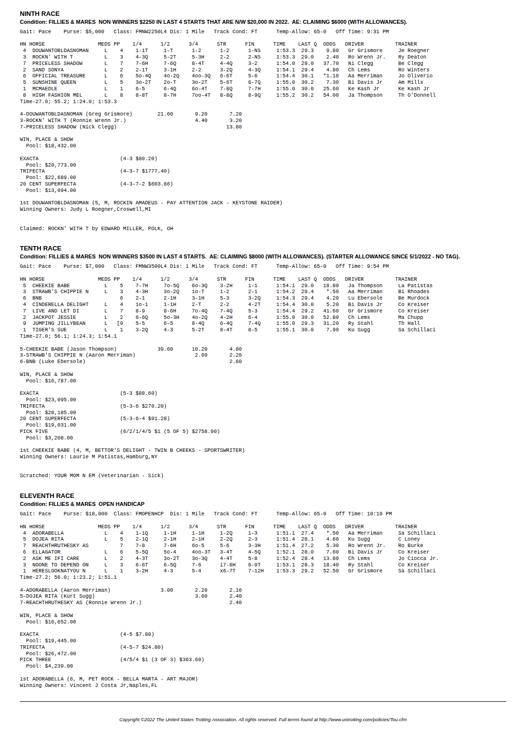NINTH RACE
Condition: FILLIES & MARES NON WINNERS $2250 IN LAST 4 STARTS THAT ARE N/W $20,000 IN 2022. AE: CLAIMING $6000 (WITH ALLOWANCES).
Gait: Pace    Purse: $5,000   Class: FMNW2250L4 Dis: 1 Mile   Track Cond: FT      Temp-Allow: 65-0   Off Time: 9:31 PM

HN HORSE                 MEDS PP    1/4      1/2      3/4      STR      FIN      TIME    LAST Q  ODDS   DRIVER          TRAINER
 4  DOUWANTOBLDASNOMAN     L    4    1-1T     1-T      1-2      1-2      1-NS     1:53.3  29.3    9.80   Gr Grismore     Je Roegner
 3  ROCKN' WITH T          L    3    4-3Q     5-2T     5-3H     2-2      2-NS     1:53.3  29.0    2.40   Ro Wrenn Jr.    Ry Deaton
 7  PRICELESS SHADOW       L    7    7-6H     7-6Q     8-4T     4-4Q     3-2      1:54.0  29.0   37.70   Ni Clegg        Be Clegg
 2  SAND SONYA             L    2    2-1T     3-1H     2-2      3-2Q     4-3Q     1:54.1  29.4    4.80   Ch Lems         Ro Winters
 6  OFFICIAL TREASURE      L    6    5o-4Q    4o-2Q    4oo-3Q   6-6T     5-6      1:54.4  30.1   *1.10   Aa Merriman     Jo Oliverio
 5  SUNSHINE QUEEN         L    5    3o-2T    2o-T     3o-2T    5-6T     6-7Q     1:55.0  30.2    7.30   Bi Davis Jr     Am Mills
 1  MCMAEDLE               L    1    6-5      6-4Q     6o-4T    7-8Q     7-7H     1:55.0  30.0   25.60   Ke Kash Jr      Ke Kash Jr
 8  HIGH FASHION MEL       L    8    8-8T     8-7H     7oo-4T   8-8Q     8-9Q     1:55.2  30.2   54.00   Ja Thompson     Th O'Donnell
Time-27.0; 55.2; 1:24.0; 1:53.3

4-DOUWANTOBLDASNOMAN (Greg Grismore)        21.60       9.20       7.20
3-ROCKN' WITH T (Ronnie Wrenn Jr.)                      4.40       3.20
7-PRICELESS SHADOW (Nick Clegg)                                   13.80

WIN, PLACE & SHOW
  Pool: $18,432.00

EXACTA                          (4-3 $80.20)
  Pool: $20,773.00
TRIFECTA                        (4-3-7 $1777.40)
  Pool: $22,689.00
20 CENT SUPERFECTA              (4-3-7-2 $603.86)
  Pool: $13,094.00

1st DOUWANTOBLDASNOMAN (5, M, ROCKIN AMADEUS - PAY ATTENTION JACK - KEYSTONE RAIDER)
Winning Owners: Judy L Roegner,Croswell,MI


Claimed: ROCKN' WITH T by EDWARD MILLER, POLK, OH
TENTH RACE
Condition: FILLIES & MARES NON WINNERS $3500 IN LAST 4 STARTS. AE: CLAIMING $8000 (WITH ALLOWANCES). (STARTER ALLOWANCE SINCE 5/1/2022 - NO TAG).
Gait: Pace    Purse: $7,000   Class: FMNW3500L4 Dis: 1 Mile   Track Cond: FT      Temp-Allow: 65-0   Off Time: 9:54 PM

HN HORSE                 MEDS PP    1/4      1/2      3/4      STR      FIN      TIME    LAST Q  ODDS   DRIVER          TRAINER
 5  CHEEKIE BABE           L    5    7-7H     7o-5Q    6o-3Q    3-2H     1-1      1:54.1  29.0   18.80   Ja Thompson     La Patistas
 3  STRAWB'S CHIPPIE N     L    3    4-3H     3o-2Q    1o-T     1-2      2-1      1:54.2  29.4    *.50   Aa Merriman     Bi Rhoades
 6  BNB                         6    2-1      2-1H     3-1H     5-3      3-2Q     1:54.3  29.4    4.20   Lu Ebersole     Be Murdock
 4  CINDERELLA DELIGHT     L    4    1o-1     1-1H     2-T      2-2      4-2T     1:54.4  30.0    5.20   Bi Davis Jr     Co Kreiser
 7  LIVE AND LET DI        L    7    8-9      8-6H     7o-4Q    7-4Q     5-3      1:54.4  29.2   41.60   Gr Grismore     Co Kreiser
 2  JACKPOT JESSIE         L    2    6-6Q     5o-3H    4o-2Q    4-2H     6-4      1:55.0  30.0   52.80   Ch Lems         Ma Chupp
 9  JUMPING JILLYBEAN      L   [9    5-5      6-5      8-4Q     6-4Q     7-4Q     1:55.0  29.3   31.20   Ry Stahl        Th Hall
 1  TIGER'S SUE            L    1    3-2Q     4-3      5-2T     8-4T     8-5      1:55.1  30.0    7.90   Ku Sugg         Sa Schillaci
Time-27.0; 56.1; 1:24.3; 1:54.1

5-CHEEKIE BABE (Jason Thompson)             39.60      10.20       4.80
3-STRAWB'S CHIPPIE N (Aaron Merriman)                   2.60       2.20
6-BNB (Luke Ebersole)                                              2.60

WIN, PLACE & SHOW
  Pool: $16,787.00

EXACTA                          (5-3 $88.60)
  Pool: $23,095.00
TRIFECTA                        (5-3-6 $270.20)
  Pool: $28,185.00
20 CENT SUPERFECTA              (5-3-6-4 $91.28)
  Pool: $19,031.00
PICK FIVE                       (6/2/1/4/5 $1 (5 OF 5) $2758.90)
  Pool: $3,208.00

1st CHEEKIE BABE (4, M, BETTOR'S DELIGHT - TWIN B CHEEKS - SPORTSWRITER)
Winning Owners: Laurie M Patistas,Hamburg,NY


Scratched: YOUR MOM N EM (Veterinarian - Sick)
ELEVENTH RACE
Condition: FILLIES & MARES OPEN HANDICAP
Gait: Pace    Purse: $18,000  Class: FMOPENHCP  Dis: 1 Mile   Track Cond: FT      Temp-Allow: 65-0   Off Time: 10:19 PM

HN HORSE                 MEDS PP    1/4      1/2      3/4      STR      FIN      TIME    LAST Q  ODDS   DRIVER          TRAINER
 4  ADORABELLA             L    4    1-1Q     1-1H     1-1H     1-2Q     1-3      1:51.1  27.4    *.50   Aa Merriman     Sa Schillaci
 5  DOJEA RITA             L    5    2-1Q     2-1H     2-1H     2-2Q     2-3      1:51.4  28.1    4.60   Ku Sugg         C Loney
 7  REACHTHRUTHESKY AS          7    7-8      7-6H     6o-5     5-6      3-3H     1:51.4  27.2    5.30   Ro Wrenn Jr.    Ro Burke
 6  ELLAGATOR              L    6    5-5Q     5o-4     4oo-3T   3-4T     4-5Q     1:52.1  28.0    7.60   Bi Davis Jr     Co Kreiser
 2  ASK ME IFI CARE        L    2    4-3T     3o-2T    3o-3Q    4-4T     5-8      1:52.4  28.4   13.80   Ch Lems         Jo Ciocca Jr.
 3  NOONE TO DEPEND ON     L    3    6-6T     6-5Q     7-6      i7-8H    6-9T     1:53.1  28.3   18.40   Ry Stahl        Co Kreiser
 1  HERESLOOKNATYOU N      L    1    3-2H     4-3      5-4      x6-7T    7-12H    1:53.3  29.2   52.50   Gr Grismore     Sa Schillaci
Time-27.2; 56.0; 1:23.2; 1:51.1

4-ADORABELLA (Aaron Merriman)                3.00       2.20       2.10
5-DOJEA RITA (Kurt Sugg)                                3.60       2.40
7-REACHTHRUTHESKY AS (Ronnie Wrenn Jr.)                            2.40

WIN, PLACE & SHOW
  Pool: $16,652.00

EXACTA                          (4-5 $7.80)
  Pool: $19,445.00
TRIFECTA                        (4-5-7 $24.80)
  Pool: $26,472.00
PICK THREE                      (4/5/4 $1 (3 OF 3) $363.60)
  Pool: $4,239.00

1st ADORABELLA (6, M, PET ROCK - BELLA MARTA - ART MAJOR)
Winning Owners: Vincent J Costa Jr,Naples,FL
Copyright ©2022 The United States Trotting Association. All rights reserved. Full terms found at http://www.ustrotting.com/policies/Tou.cfm